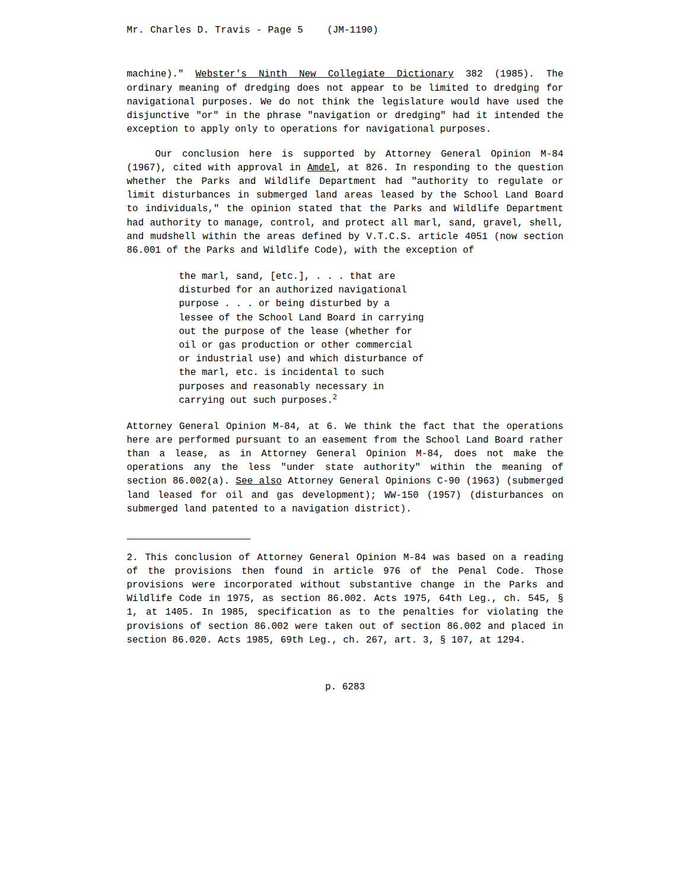Mr. Charles D. Travis - Page 5(JM-1190)
machine)." Webster's Ninth New Collegiate Dictionary 382 (1985). The ordinary meaning of dredging does not appear to be limited to dredging for navigational purposes. We do not think the legislature would have used the disjunctive "or" in the phrase "navigation or dredging" had it intended the exception to apply only to operations for navigational purposes.
Our conclusion here is supported by Attorney General Opinion M-84 (1967), cited with approval in Amdel, at 826. In responding to the question whether the Parks and Wildlife Department had "authority to regulate or limit disturbances in submerged land areas leased by the School Land Board to individuals," the opinion stated that the Parks and Wildlife Department had authority to manage, control, and protect all marl, sand, gravel, shell, and mudshell within the areas defined by V.T.C.S. article 4051 (now section 86.001 of the Parks and Wildlife Code), with the exception of
the marl, sand, [etc.], . . . that are disturbed for an authorized navigational purpose . . . or being disturbed by a lessee of the School Land Board in carrying out the purpose of the lease (whether for oil or gas production or other commercial or industrial use) and which disturbance of the marl, etc. is incidental to such purposes and reasonably necessary in carrying out such purposes.2
Attorney General Opinion M-84, at 6. We think the fact that the operations here are performed pursuant to an easement from the School Land Board rather than a lease, as in Attorney General Opinion M-84, does not make the operations any the less "under state authority" within the meaning of section 86.002(a). See also Attorney General Opinions C-90 (1963) (submerged land leased for oil and gas development); WW-150 (1957) (disturbances on submerged land patented to a navigation district).
2. This conclusion of Attorney General Opinion M-84 was based on a reading of the provisions then found in article 976 of the Penal Code. Those provisions were incorporated without substantive change in the Parks and Wildlife Code in 1975, as section 86.002. Acts 1975, 64th Leg., ch. 545, § 1, at 1405. In 1985, specification as to the penalties for violating the provisions of section 86.002 were taken out of section 86.002 and placed in section 86.020. Acts 1985, 69th Leg., ch. 267, art. 3, § 107, at 1294.
p. 6283